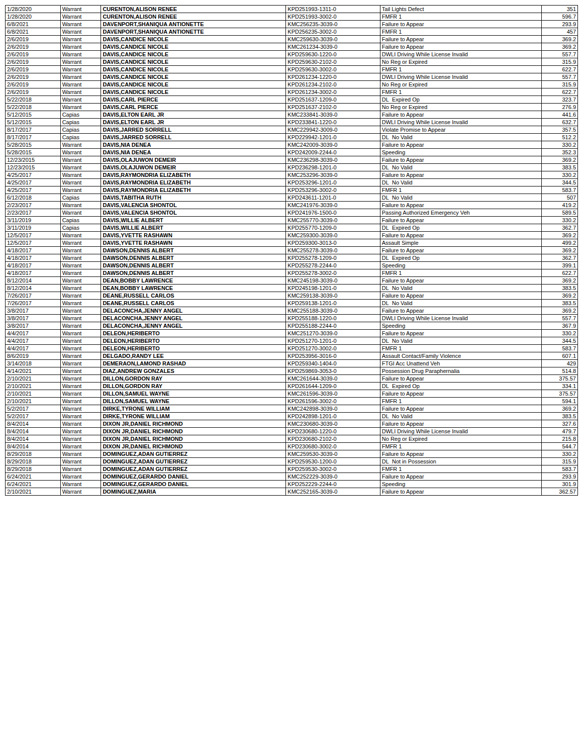| 1/28/2020 | Warrant | CURENTON,ALISON RENEE | KPD251993-1311-0 | Tail Lights Defect | 351 |
| 1/28/2020 | Warrant | CURENTON,ALISON RENEE | KPD251993-3002-0 | FMFR 1 | 596.7 |
| 6/8/2021 | Warrant | DAVENPORT,SHANIQUA ANTIONETTE | KMC256235-3039-0 | Failure to Appear | 293.9 |
| 6/8/2021 | Warrant | DAVENPORT,SHANIQUA ANTIONETTE | KPD256235-3002-0 | FMFR 1 | 457 |
| 2/6/2019 | Warrant | DAVIS,CANDICE NICOLE | KMC259630-3039-0 | Failure to Appear | 369.2 |
| 2/6/2019 | Warrant | DAVIS,CANDICE NICOLE | KMC261234-3039-0 | Failure to Appear | 369.2 |
| 2/6/2019 | Warrant | DAVIS,CANDICE NICOLE | KPD259630-1220-0 | DWLI Driving While License Invalid | 557.7 |
| 2/6/2019 | Warrant | DAVIS,CANDICE NICOLE | KPD259630-2102-0 | No Reg or Expired | 315.9 |
| 2/6/2019 | Warrant | DAVIS,CANDICE NICOLE | KPD259630-3002-0 | FMFR 1 | 622.7 |
| 2/6/2019 | Warrant | DAVIS,CANDICE NICOLE | KPD261234-1220-0 | DWLI Driving While License Invalid | 557.7 |
| 2/6/2019 | Warrant | DAVIS,CANDICE NICOLE | KPD261234-2102-0 | No Reg or Expired | 315.9 |
| 2/6/2019 | Warrant | DAVIS,CANDICE NICOLE | KPD261234-3002-0 | FMFR 1 | 622.7 |
| 5/22/2018 | Warrant | DAVIS,CARL PIERCE | KPD251637-1209-0 | DL Expired Op | 323.7 |
| 5/22/2018 | Warrant | DAVIS,CARL PIERCE | KPD251637-2102-0 | No Reg or Expired | 276.9 |
| 5/12/2015 | Capias | DAVIS,ELTON EARL JR | KMC233841-3039-0 | Failure to Appear | 441.6 |
| 5/12/2015 | Capias | DAVIS,ELTON EARL JR | KPD233841-1220-0 | DWLI Driving While License Invalid | 632.7 |
| 8/17/2017 | Capias | DAVIS,JARRED SORRELL | KMC229942-3009-0 | Violate Promise to Appear | 357.5 |
| 8/17/2017 | Capias | DAVIS,JARRED SORRELL | KPD229942-1201-0 | DL No Valid | 512.2 |
| 5/28/2015 | Warrant | DAVIS,NIA DENEA | KMC242009-3039-0 | Failure to Appear | 330.2 |
| 5/28/2015 | Warrant | DAVIS,NIA DENEA | KPD242009-2244-0 | Speeding | 352.3 |
| 12/23/2015 | Warrant | DAVIS,OLAJUWON DEMEIR | KMC236298-3039-0 | Failure to Appear | 369.2 |
| 12/23/2015 | Warrant | DAVIS,OLAJUWON DEMEIR | KPD236298-1201-0 | DL No Valid | 383.5 |
| 4/25/2017 | Warrant | DAVIS,RAYMONDRIA ELIZABETH | KMC253296-3039-0 | Failure to Appear | 330.2 |
| 4/25/2017 | Warrant | DAVIS,RAYMONDRIA ELIZABETH | KPD253296-1201-0 | DL No Valid | 344.5 |
| 4/25/2017 | Warrant | DAVIS,RAYMONDRIA ELIZABETH | KPD253296-3002-0 | FMFR 1 | 583.7 |
| 6/12/2018 | Capias | DAVIS,TABITHA RUTH | KPD243611-1201-0 | DL No Valid | 507 |
| 2/23/2017 | Warrant | DAVIS,VALENCIA SHONTOL | KMC241976-3039-0 | Failure to Appear | 419.2 |
| 2/23/2017 | Warrant | DAVIS,VALENCIA SHONTOL | KPD241976-1500-0 | Passing Authorized Emergency Veh | 589.5 |
| 3/11/2019 | Capias | DAVIS,WILLIE ALBERT | KMC255770-3039-0 | Failure to Appear | 330.2 |
| 3/11/2019 | Capias | DAVIS,WILLIE ALBERT | KPD255770-1209-0 | DL Expired Op | 362.7 |
| 12/5/2017 | Warrant | DAVIS,YVETTE RASHAWN | KMC259300-3039-0 | Failure to Appear | 369.2 |
| 12/5/2017 | Warrant | DAVIS,YVETTE RASHAWN | KPD259300-3013-0 | Assault Simple | 499.2 |
| 4/18/2017 | Warrant | DAWSON,DENNIS ALBERT | KMC255278-3039-0 | Failure to Appear | 369.2 |
| 4/18/2017 | Warrant | DAWSON,DENNIS ALBERT | KPD255278-1209-0 | DL Expired Op | 362.7 |
| 4/18/2017 | Warrant | DAWSON,DENNIS ALBERT | KPD255278-2244-0 | Speeding | 399.1 |
| 4/18/2017 | Warrant | DAWSON,DENNIS ALBERT | KPD255278-3002-0 | FMFR 1 | 622.7 |
| 8/12/2014 | Warrant | DEAN,BOBBY LAWRENCE | KMC245198-3039-0 | Failure to Appear | 369.2 |
| 8/12/2014 | Warrant | DEAN,BOBBY LAWRENCE | KPD245198-1201-0 | DL No Valid | 383.5 |
| 7/26/2017 | Warrant | DEANE,RUSSELL CARLOS | KMC259138-3039-0 | Failure to Appear | 369.2 |
| 7/26/2017 | Warrant | DEANE,RUSSELL CARLOS | KPD259138-1201-0 | DL No Valid | 383.5 |
| 3/8/2017 | Warrant | DELACONCHA,JENNY ANGEL | KMC255188-3039-0 | Failure to Appear | 369.2 |
| 3/8/2017 | Warrant | DELACONCHA,JENNY ANGEL | KPD255188-1220-0 | DWLI Driving While License Invalid | 557.7 |
| 3/8/2017 | Warrant | DELACONCHA,JENNY ANGEL | KPD255188-2244-0 | Speeding | 367.9 |
| 4/4/2017 | Warrant | DELEON,HERIBERTO | KMC251270-3039-0 | Failure to Appear | 330.2 |
| 4/4/2017 | Warrant | DELEON,HERIBERTO | KPD251270-1201-0 | DL No Valid | 344.5 |
| 4/4/2017 | Warrant | DELEON,HERIBERTO | KPD251270-3002-0 | FMFR 1 | 583.7 |
| 8/6/2019 | Warrant | DELGADO,RANDY LEE | KPD253956-3016-0 | Assault Contact/Family Violence | 607.1 |
| 3/14/2018 | Warrant | DEMERAON,LAMOND RASHAD | KPD259340-1404-0 | FTGI Acc Unattend Veh | 429 |
| 4/14/2021 | Warrant | DIAZ,ANDREW GONZALES | KPD259869-3053-0 | Possession Drug Paraphernalia | 514.8 |
| 2/10/2021 | Warrant | DILLON,GORDON RAY | KMC261644-3039-0 | Failure to Appear | 375.57 |
| 2/10/2021 | Warrant | DILLON,GORDON RAY | KPD261644-1209-0 | DL Expired Op | 334.1 |
| 2/10/2021 | Warrant | DILLON,SAMUEL WAYNE | KMC261596-3039-0 | Failure to Appear | 375.57 |
| 2/10/2021 | Warrant | DILLON,SAMUEL WAYNE | KPD261596-3002-0 | FMFR 1 | 594.1 |
| 5/2/2017 | Warrant | DIRKE,TYRONE WILLIAM | KMC242898-3039-0 | Failure to Appear | 369.2 |
| 5/2/2017 | Warrant | DIRKE,TYRONE WILLIAM | KPD242898-1201-0 | DL No Valid | 383.5 |
| 8/4/2014 | Warrant | DIXON JR,DANIEL RICHMOND | KMC230680-3039-0 | Failure to Appear | 327.6 |
| 8/4/2014 | Warrant | DIXON JR,DANIEL RICHMOND | KPD230680-1220-0 | DWLI Driving While License Invalid | 479.7 |
| 8/4/2014 | Warrant | DIXON JR,DANIEL RICHMOND | KPD230680-2102-0 | No Reg or Expired | 215.8 |
| 8/4/2014 | Warrant | DIXON JR,DANIEL RICHMOND | KPD230680-3002-0 | FMFR 1 | 544.7 |
| 8/29/2018 | Warrant | DOMINGUEZ,ADAN GUTIERREZ | KMC259530-3039-0 | Failure to Appear | 330.2 |
| 8/29/2018 | Warrant | DOMINGUEZ,ADAN GUTIERREZ | KPD259530-1200-0 | DL Not in Possession | 315.9 |
| 8/29/2018 | Warrant | DOMINGUEZ,ADAN GUTIERREZ | KPD259530-3002-0 | FMFR 1 | 583.7 |
| 6/24/2021 | Warrant | DOMINGUEZ,GERARDO DANIEL | KMC252229-3039-0 | Failure to Appear | 293.9 |
| 6/24/2021 | Warrant | DOMINGUEZ,GERARDO DANIEL | KPD252229-2244-0 | Speeding | 301.9 |
| 2/10/2021 | Warrant | DOMINGUEZ,MARIA | KMC252165-3039-0 | Failure to Appear | 362.57 |